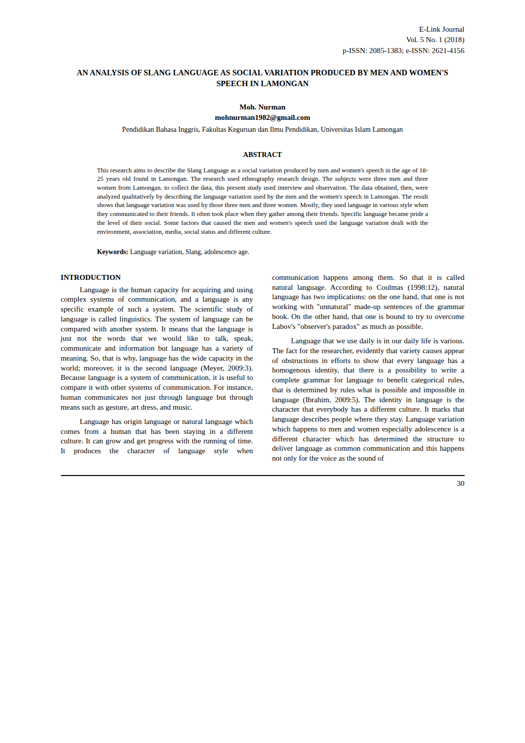E-Link Journal
Vol. 5 No. 1 (2018)
p-ISSN: 2085-1383; e-ISSN: 2621-4156
An Analysis of Slang Language as Social Variation Produced by Men and Women's Speech in Lamongan
Moh. Nurman
mohnurman1982@gmail.com
Pendidikan Bahasa Inggris, Fakultas Keguruan dan Ilmu Pendidikan, Universitas Islam Lamongan
ABSTRACT
This research aims to describe the Slang Language as a social variation produced by men and women's speech in the age of 18-25 years old found in Lamongan. The research used ethnography research design. The subjects were three men and three women from Lamongan. to collect the data, this present study used interview and observation. The data obtained, then, were analyzed qualitatively by describing the language variation used by the men and the women's speech in Lamongan. The result shows that language variation was used by those three men and three women. Mostly, they used language in various style when they communicated to their friends. It often took place when they gather among their friends. Specific language became pride a the level of their social. Some factors that caused the men and women's speech used the language variation dealt with the environment, association, media, social status and different culture.
Keywords: Language variation, Slang, adolescence age.
Introduction
Language is the human capacity for acquiring and using complex systems of communication, and a language is any specific example of such a system. The scientific study of language is called linguistics. The system of language can be compared with another system. It means that the language is just not the words that we would like to talk, speak, communicate and information but language has a variety of meaning. So, that is why, language has the wide capacity in the world; moreover, it is the second language (Meyer, 2009:3). Because language is a system of communication, it is useful to compare it with other systems of communication. For instance, human communicates not just through language but through means such as gesture, art dress, and music.
Language has origin language or natural language which comes from a human that has been staying in a different culture. It can grow and get progress with the running of time. It produces the character of language style when communication happens among them. So that it is called natural language. According to Coulmas (1998:12), natural language has two implications: on the one hand, that one is not working with "unnatural" made-up sentences of the grammar book. On the other hand, that one is bound to try to overcome Labov's "observer's paradox" as much as possible.
Language that we use daily is in our daily life is various. The fact for the researcher, evidently that variety causes appear of obstructions in efforts to show that every language has a homogenous identity, that there is a possibility to write a complete grammar for language to benefit categorical rules, that is determined by rules what is possible and impossible in language (Ibrahim, 2009:5). The identity in language is the character that everybody has a different culture. It marks that language describes people where they stay. Language variation which happens to men and women especially adolescence is a different character which has determined the structure to deliver language as common communication and this happens not only for the voice as the sound of
30